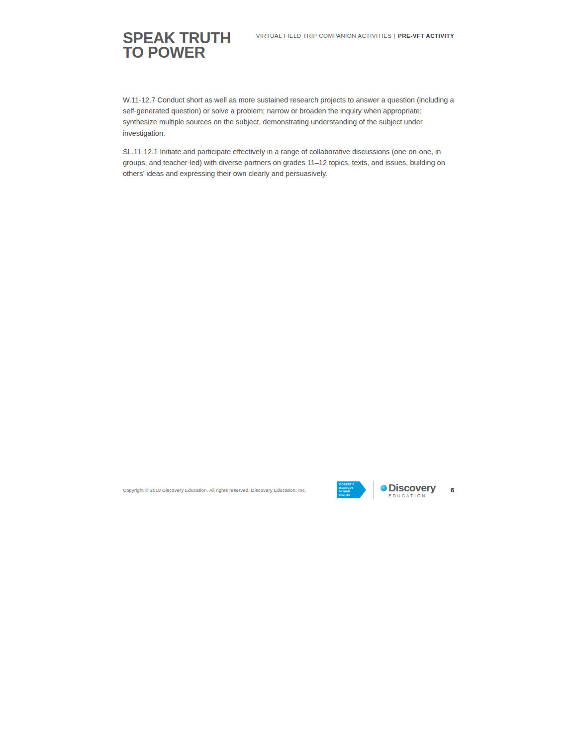Speak Truth
to Power
Virtual Field Trip Companion Activities|Pre-VFT Activity
W.11-12.7 Conduct short as well as more sustained research projects to answer a question (including a self-generated question) or solve a problem; narrow or broaden the inquiry when appropriate; synthesize multiple sources on the subject, demonstrating understanding of the subject under investigation.
SL.11-12.1 Initiate and participate effectively in a range of collaborative discussions (one-on-one, in groups, and teacher-led) with diverse partners on grades 11–12 topics, texts, and issues, building on others’ ideas and expressing their own clearly and persuasively.
Copyright © 2018 Discovery Education. All rights reserved. Discovery Education, Inc.
Robert F. Kennedy Human Rights
Discovery
EDUCATION
6